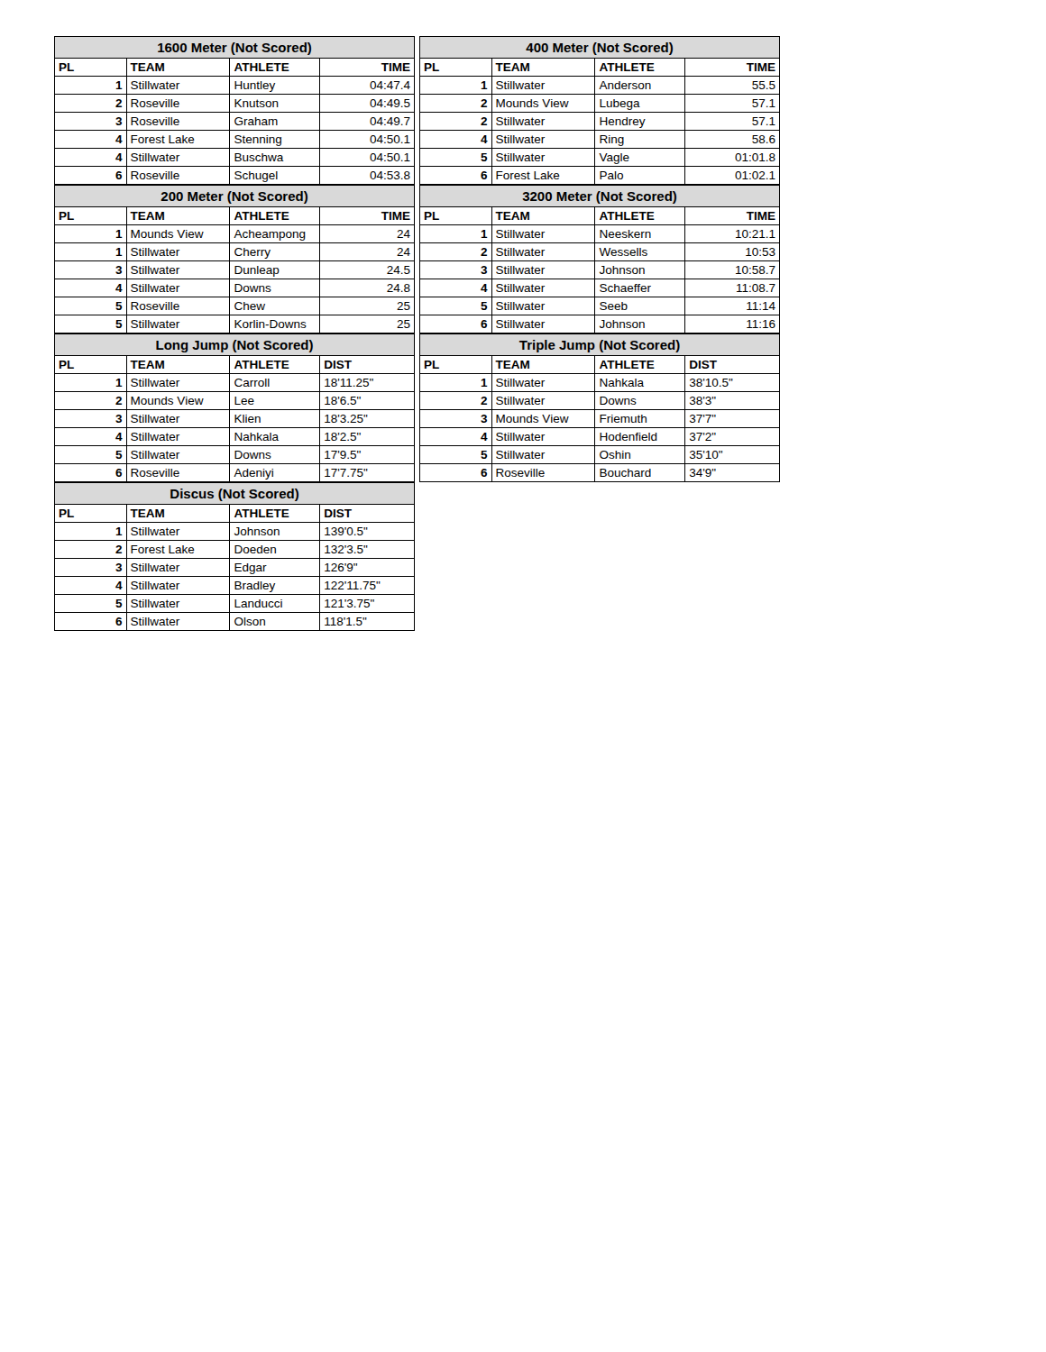1600 Meter (Not Scored)
| PL | TEAM | ATHLETE | TIME |
| --- | --- | --- | --- |
| 1 | Stillwater | Huntley | 04:47.4 |
| 2 | Roseville | Knutson | 04:49.5 |
| 3 | Roseville | Graham | 04:49.7 |
| 4 | Forest Lake | Stenning | 04:50.1 |
| 4 | Stillwater | Buschwa | 04:50.1 |
| 6 | Roseville | Schugel | 04:53.8 |
400 Meter (Not Scored)
| PL | TEAM | ATHLETE | TIME |
| --- | --- | --- | --- |
| 1 | Stillwater | Anderson | 55.5 |
| 2 | Mounds View | Lubega | 57.1 |
| 2 | Stillwater | Hendrey | 57.1 |
| 4 | Stillwater | Ring | 58.6 |
| 5 | Stillwater | Vagle | 01:01.8 |
| 6 | Forest Lake | Palo | 01:02.1 |
200 Meter (Not Scored)
| PL | TEAM | ATHLETE | TIME |
| --- | --- | --- | --- |
| 1 | Mounds View | Acheampong | 24 |
| 1 | Stillwater | Cherry | 24 |
| 3 | Stillwater | Dunleap | 24.5 |
| 4 | Stillwater | Downs | 24.8 |
| 5 | Roseville | Chew | 25 |
| 5 | Stillwater | Korlin-Downs | 25 |
3200 Meter (Not Scored)
| PL | TEAM | ATHLETE | TIME |
| --- | --- | --- | --- |
| 1 | Stillwater | Neeskern | 10:21.1 |
| 2 | Stillwater | Wessells | 10:53 |
| 3 | Stillwater | Johnson | 10:58.7 |
| 4 | Stillwater | Schaeffer | 11:08.7 |
| 5 | Stillwater | Seeb | 11:14 |
| 6 | Stillwater | Johnson | 11:16 |
Long Jump (Not Scored)
| PL | TEAM | ATHLETE | DIST |
| --- | --- | --- | --- |
| 1 | Stillwater | Carroll | 18'11.25" |
| 2 | Mounds View | Lee | 18'6.5" |
| 3 | Stillwater | Klien | 18'3.25" |
| 4 | Stillwater | Nahkala | 18'2.5" |
| 5 | Stillwater | Downs | 17'9.5" |
| 6 | Roseville | Adeniyi | 17'7.75" |
Triple Jump (Not Scored)
| PL | TEAM | ATHLETE | DIST |
| --- | --- | --- | --- |
| 1 | Stillwater | Nahkala | 38'10.5" |
| 2 | Stillwater | Downs | 38'3" |
| 3 | Mounds View | Friemuth | 37'7" |
| 4 | Stillwater | Hodenfield | 37'2" |
| 5 | Stillwater | Oshin | 35'10" |
| 6 | Roseville | Bouchard | 34'9" |
Discus (Not Scored)
| PL | TEAM | ATHLETE | DIST |
| --- | --- | --- | --- |
| 1 | Stillwater | Johnson | 139'0.5" |
| 2 | Forest Lake | Doeden | 132'3.5" |
| 3 | Stillwater | Edgar | 126'9" |
| 4 | Stillwater | Bradley | 122'11.75" |
| 5 | Stillwater | Landucci | 121'3.75" |
| 6 | Stillwater | Olson | 118'1.5" |